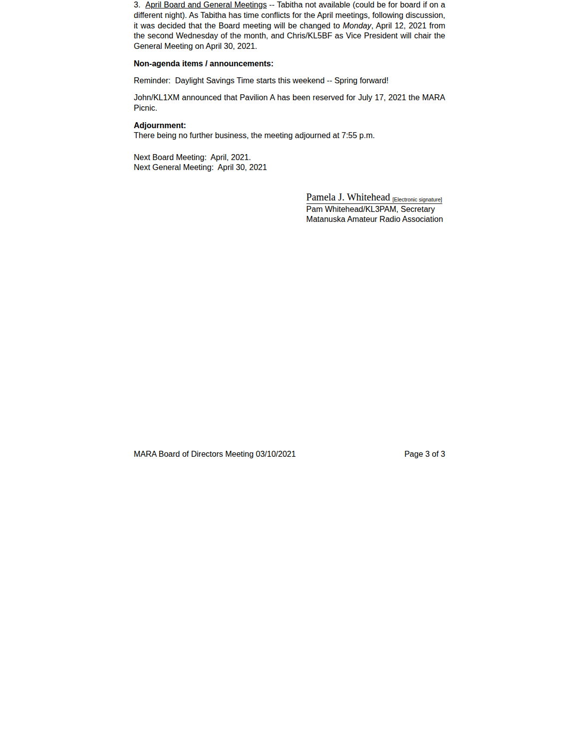3. April Board and General Meetings -- Tabitha not available (could be for board if on a different night). As Tabitha has time conflicts for the April meetings, following discussion, it was decided that the Board meeting will be changed to Monday, April 12, 2021 from the second Wednesday of the month, and Chris/KL5BF as Vice President will chair the General Meeting on April 30, 2021.
Non-agenda items / announcements:
Reminder: Daylight Savings Time starts this weekend -- Spring forward!
John/KL1XM announced that Pavilion A has been reserved for July 17, 2021 the MARA Picnic.
Adjournment:
There being no further business, the meeting adjourned at 7:55 p.m.
Next Board Meeting: April, 2021.
Next General Meeting: April 30, 2021
Pamela J. Whitehead[Electronic signature]
Pam Whitehead/KL3PAM, Secretary
Matanuska Amateur Radio Association
MARA Board of Directors Meeting 03/10/2021 Page 3 of 3